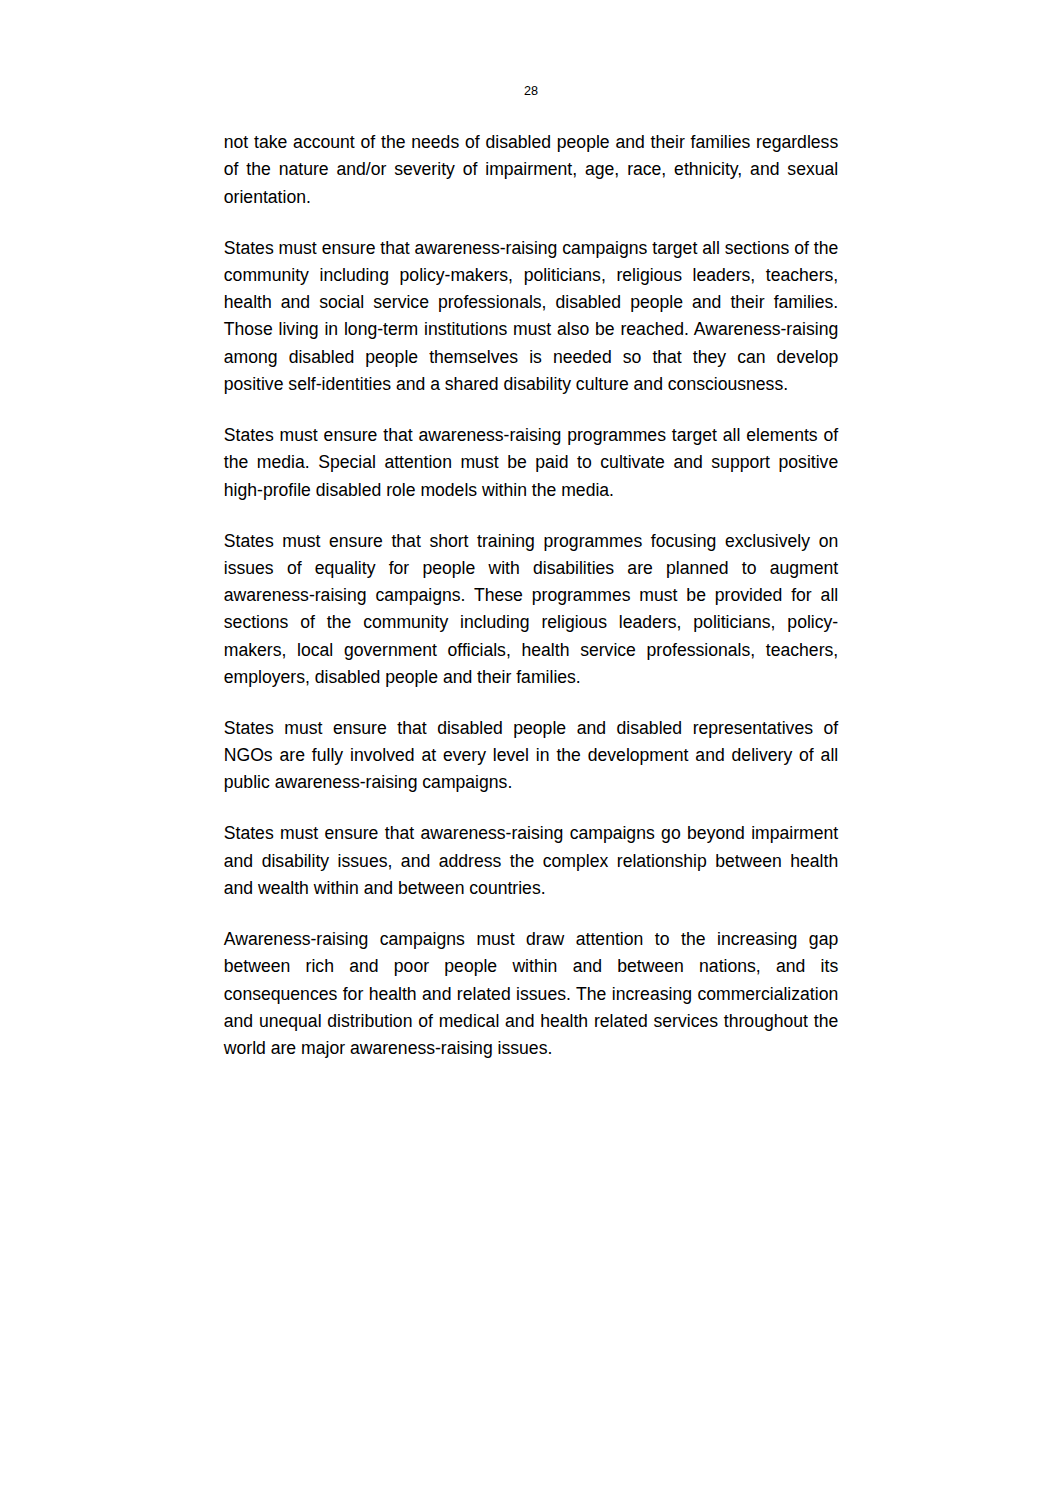28
not take account of the needs of disabled people and their families regardless of the nature and/or severity of impairment, age, race, ethnicity, and sexual orientation.
States must ensure that awareness-raising campaigns target all sections of the community including policy-makers, politicians, religious leaders, teachers, health and social service professionals, disabled people and their families. Those living in long-term institutions must also be reached. Awareness-raising among disabled people themselves is needed so that they can develop positive self-identities and a shared disability culture and consciousness.
States must ensure that awareness-raising programmes target all elements of the media. Special attention must be paid to cultivate and support positive high-profile disabled role models within the media.
States must ensure that short training programmes focusing exclusively on issues of equality for people with disabilities are planned to augment awareness-raising campaigns. These programmes must be provided for all sections of the community including religious leaders, politicians, policy-makers, local government officials, health service professionals, teachers, employers, disabled people and their families.
States must ensure that disabled people and disabled representatives of NGOs are fully involved at every level in the development and delivery of all public awareness-raising campaigns.
States must ensure that awareness-raising campaigns go beyond impairment and disability issues, and address the complex relationship between health and wealth within and between countries.
Awareness-raising campaigns must draw attention to the increasing gap between rich and poor people within and between nations, and its consequences for health and related issues. The increasing commercialization and unequal distribution of medical and health related services throughout the world are major awareness-raising issues.